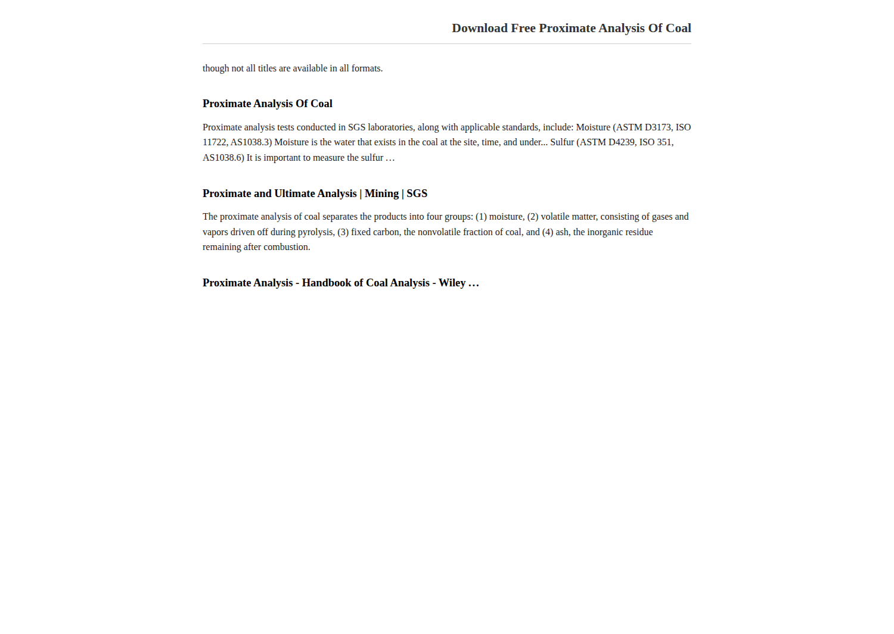Download Free Proximate Analysis Of Coal
though not all titles are available in all formats.
Proximate Analysis Of Coal
Proximate analysis tests conducted in SGS laboratories, along with applicable standards, include: Moisture (ASTM D3173, ISO 11722, AS1038.3) Moisture is the water that exists in the coal at the site, time, and under... Sulfur (ASTM D4239, ISO 351, AS1038.6) It is important to measure the sulfur ...
Proximate and Ultimate Analysis | Mining | SGS
The proximate analysis of coal separates the products into four groups: (1) moisture, (2) volatile matter, consisting of gases and vapors driven off during pyrolysis, (3) fixed carbon, the nonvolatile fraction of coal, and (4) ash, the inorganic residue remaining after combustion.
Proximate Analysis - Handbook of Coal Analysis - Wiley ...